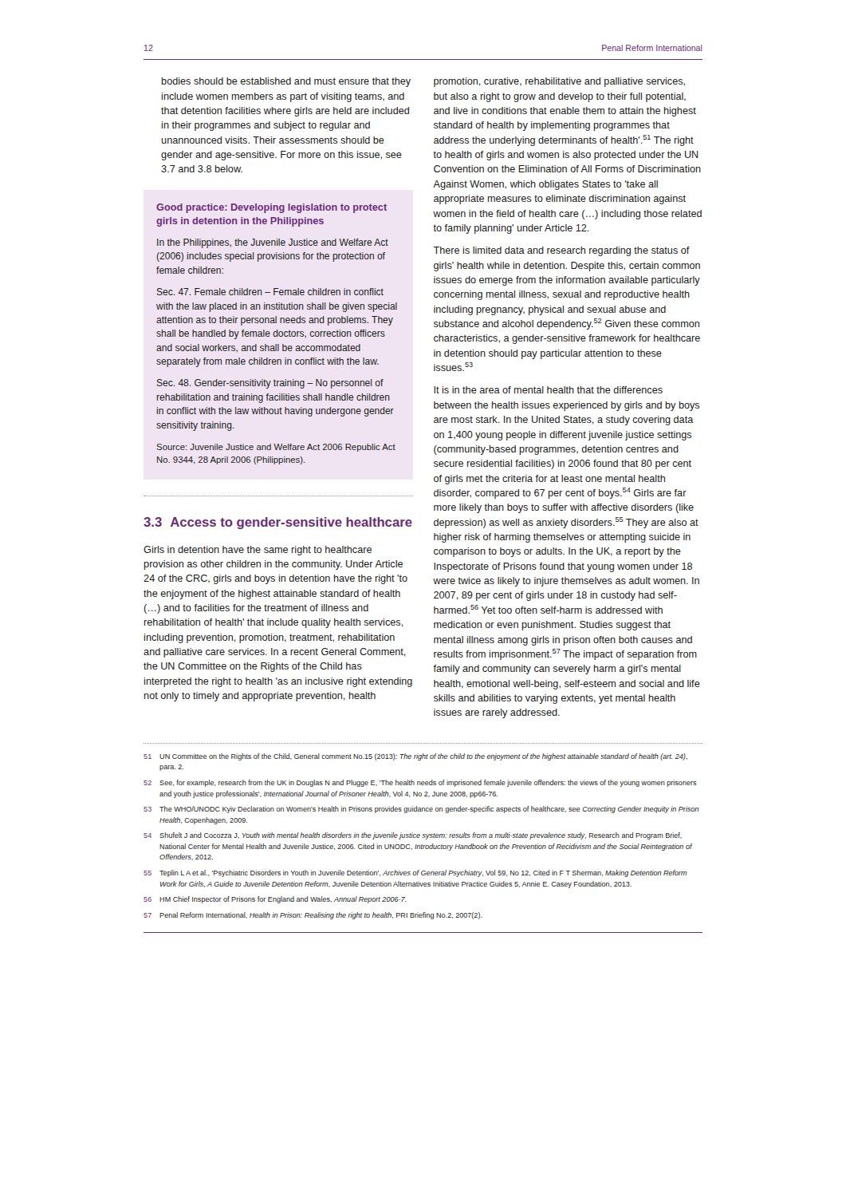12 Penal Reform International
bodies should be established and must ensure that they include women members as part of visiting teams, and that detention facilities where girls are held are included in their programmes and subject to regular and unannounced visits. Their assessments should be gender and age-sensitive. For more on this issue, see 3.7 and 3.8 below.
Good practice: Developing legislation to protect girls in detention in the Philippines
In the Philippines, the Juvenile Justice and Welfare Act (2006) includes special provisions for the protection of female children:
Sec. 47. Female children – Female children in conflict with the law placed in an institution shall be given special attention as to their personal needs and problems. They shall be handled by female doctors, correction officers and social workers, and shall be accommodated separately from male children in conflict with the law.
Sec. 48. Gender-sensitivity training – No personnel of rehabilitation and training facilities shall handle children in conflict with the law without having undergone gender sensitivity training.
Source: Juvenile Justice and Welfare Act 2006 Republic Act No. 9344, 28 April 2006 (Philippines).
3.3 Access to gender-sensitive healthcare
Girls in detention have the same right to healthcare provision as other children in the community. Under Article 24 of the CRC, girls and boys in detention have the right 'to the enjoyment of the highest attainable standard of health (…) and to facilities for the treatment of illness and rehabilitation of health' that include quality health services, including prevention, promotion, treatment, rehabilitation and palliative care services. In a recent General Comment, the UN Committee on the Rights of the Child has interpreted the right to health 'as an inclusive right extending not only to timely and appropriate prevention, health
promotion, curative, rehabilitative and palliative services, but also a right to grow and develop to their full potential, and live in conditions that enable them to attain the highest standard of health by implementing programmes that address the underlying determinants of health'.51 The right to health of girls and women is also protected under the UN Convention on the Elimination of All Forms of Discrimination Against Women, which obligates States to 'take all appropriate measures to eliminate discrimination against women in the field of health care (…) including those related to family planning' under Article 12.
There is limited data and research regarding the status of girls' health while in detention. Despite this, certain common issues do emerge from the information available particularly concerning mental illness, sexual and reproductive health including pregnancy, physical and sexual abuse and substance and alcohol dependency.52 Given these common characteristics, a gender-sensitive framework for healthcare in detention should pay particular attention to these issues.53
It is in the area of mental health that the differences between the health issues experienced by girls and by boys are most stark. In the United States, a study covering data on 1,400 young people in different juvenile justice settings (community-based programmes, detention centres and secure residential facilities) in 2006 found that 80 per cent of girls met the criteria for at least one mental health disorder, compared to 67 per cent of boys.54 Girls are far more likely than boys to suffer with affective disorders (like depression) as well as anxiety disorders.55 They are also at higher risk of harming themselves or attempting suicide in comparison to boys or adults. In the UK, a report by the Inspectorate of Prisons found that young women under 18 were twice as likely to injure themselves as adult women. In 2007, 89 per cent of girls under 18 in custody had self-harmed.56 Yet too often self-harm is addressed with medication or even punishment. Studies suggest that mental illness among girls in prison often both causes and results from imprisonment.57 The impact of separation from family and community can severely harm a girl's mental health, emotional well-being, self-esteem and social and life skills and abilities to varying extents, yet mental health issues are rarely addressed.
51 UN Committee on the Rights of the Child, General comment No.15 (2013): The right of the child to the enjoyment of the highest attainable standard of health (art. 24), para. 2.
52 See, for example, research from the UK in Douglas N and Plugge E, 'The health needs of imprisoned female juvenile offenders: the views of the young women prisoners and youth justice professionals', International Journal of Prisoner Health, Vol 4, No 2, June 2008, pp66-76.
53 The WHO/UNODC Kyiv Declaration on Women's Health in Prisons provides guidance on gender-specific aspects of healthcare, see Correcting Gender Inequity in Prison Health, Copenhagen, 2009.
54 Shufelt J and Cocozza J, Youth with mental health disorders in the juvenile justice system: results from a multi-state prevalence study, Research and Program Brief, National Center for Mental Health and Juvenile Justice, 2006. Cited in UNODC, Introductory Handbook on the Prevention of Recidivism and the Social Reintegration of Offenders, 2012.
55 Teplin L A et al., 'Psychiatric Disorders in Youth in Juvenile Detention', Archives of General Psychiatry, Vol 59, No 12, Cited in F T Sherman, Making Detention Reform Work for Girls, A Guide to Juvenile Detention Reform, Juvenile Detention Alternatives Initiative Practice Guides 5, Annie E. Casey Foundation, 2013.
56 HM Chief Inspector of Prisons for England and Wales, Annual Report 2006-7.
57 Penal Reform International, Health in Prison: Realising the right to health, PRI Briefing No.2, 2007(2).